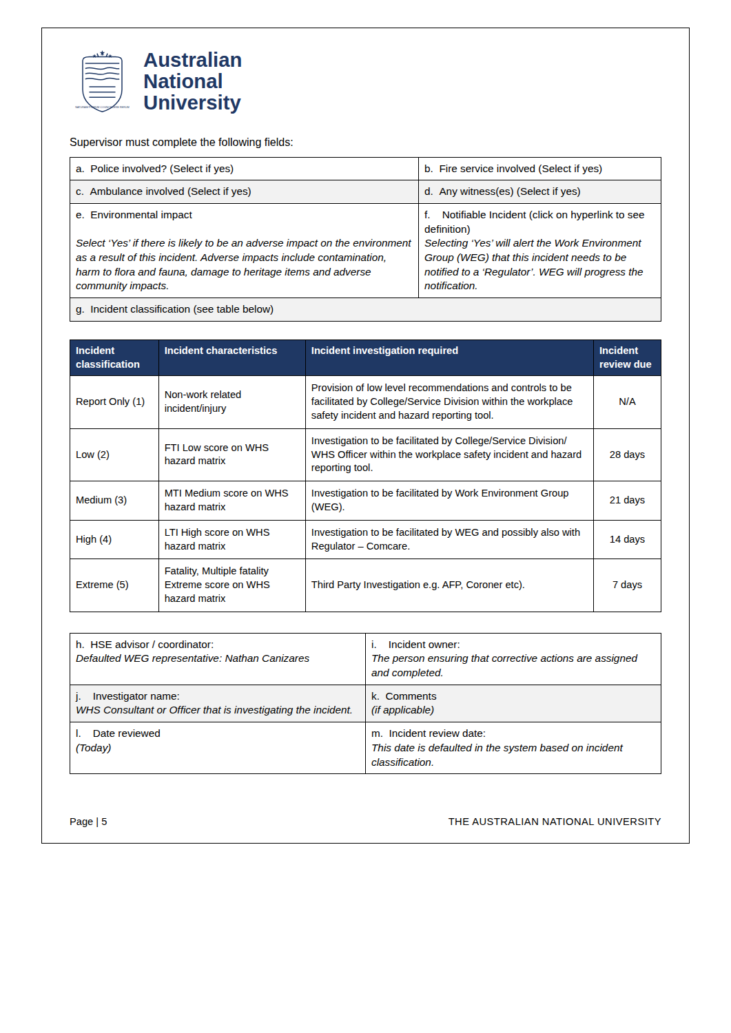NATURAM PRIMUM COGNOSCERE RERUM
Australian
National
University
Supervisor must complete the following fields:
| a. Police involved? (Select if yes) | b. Fire service involved (Select if yes) |
| c. Ambulance involved (Select if yes) | d. Any witness(es) (Select if yes) |
| e. Environmental impact Select ‘Yes’ if there is likely to be an adverse impact on the environment as a result of this incident. Adverse impacts include contamination, harm to flora and fauna, damage to heritage items and adverse community impacts. | f. Notifiable Incident (click on hyperlink to see definition) Selecting ‘Yes’ will alert the Work Environment Group (WEG) that this incident needs to be notified to a ‘Regulator’. WEG will progress the notification. |
| g. Incident classification (see table below) |
| Incident classification | Incident characteristics | Incident investigation required | Incident review due |
| --- | --- | --- | --- |
| Report Only (1) | Non-work related incident/injury | Provision of low level recommendations and controls to be facilitated by College/Service Division within the workplace safety incident and hazard reporting tool. | N/A |
| Low (2) | FTI Low score on WHS hazard matrix | Investigation to be facilitated by College/Service Division/ WHS Officer within the workplace safety incident and hazard reporting tool. | 28 days |
| Medium (3) | MTI Medium score on WHS hazard matrix | Investigation to be facilitated by Work Environment Group (WEG). | 21 days |
| High (4) | LTI High score on WHS hazard matrix | Investigation to be facilitated by WEG and possibly also with Regulator – Comcare. | 14 days |
| Extreme (5) | Fatality, Multiple fatality Extreme score on WHS hazard matrix | Third Party Investigation e.g. AFP, Coroner etc). | 7 days |
| h. HSE advisor / coordinator: Defaulted WEG representative: Nathan Canizares | i. Incident owner: The person ensuring that corrective actions are assigned and completed. |
| j. Investigator name: WHS Consultant or Officer that is investigating the incident. | k. Comments (if applicable) |
| l. Date reviewed (Today) | m. Incident review date: This date is defaulted in the system based on incident classification. |
Page | 5
THE AUSTRALIAN NATIONAL UNIVERSITY